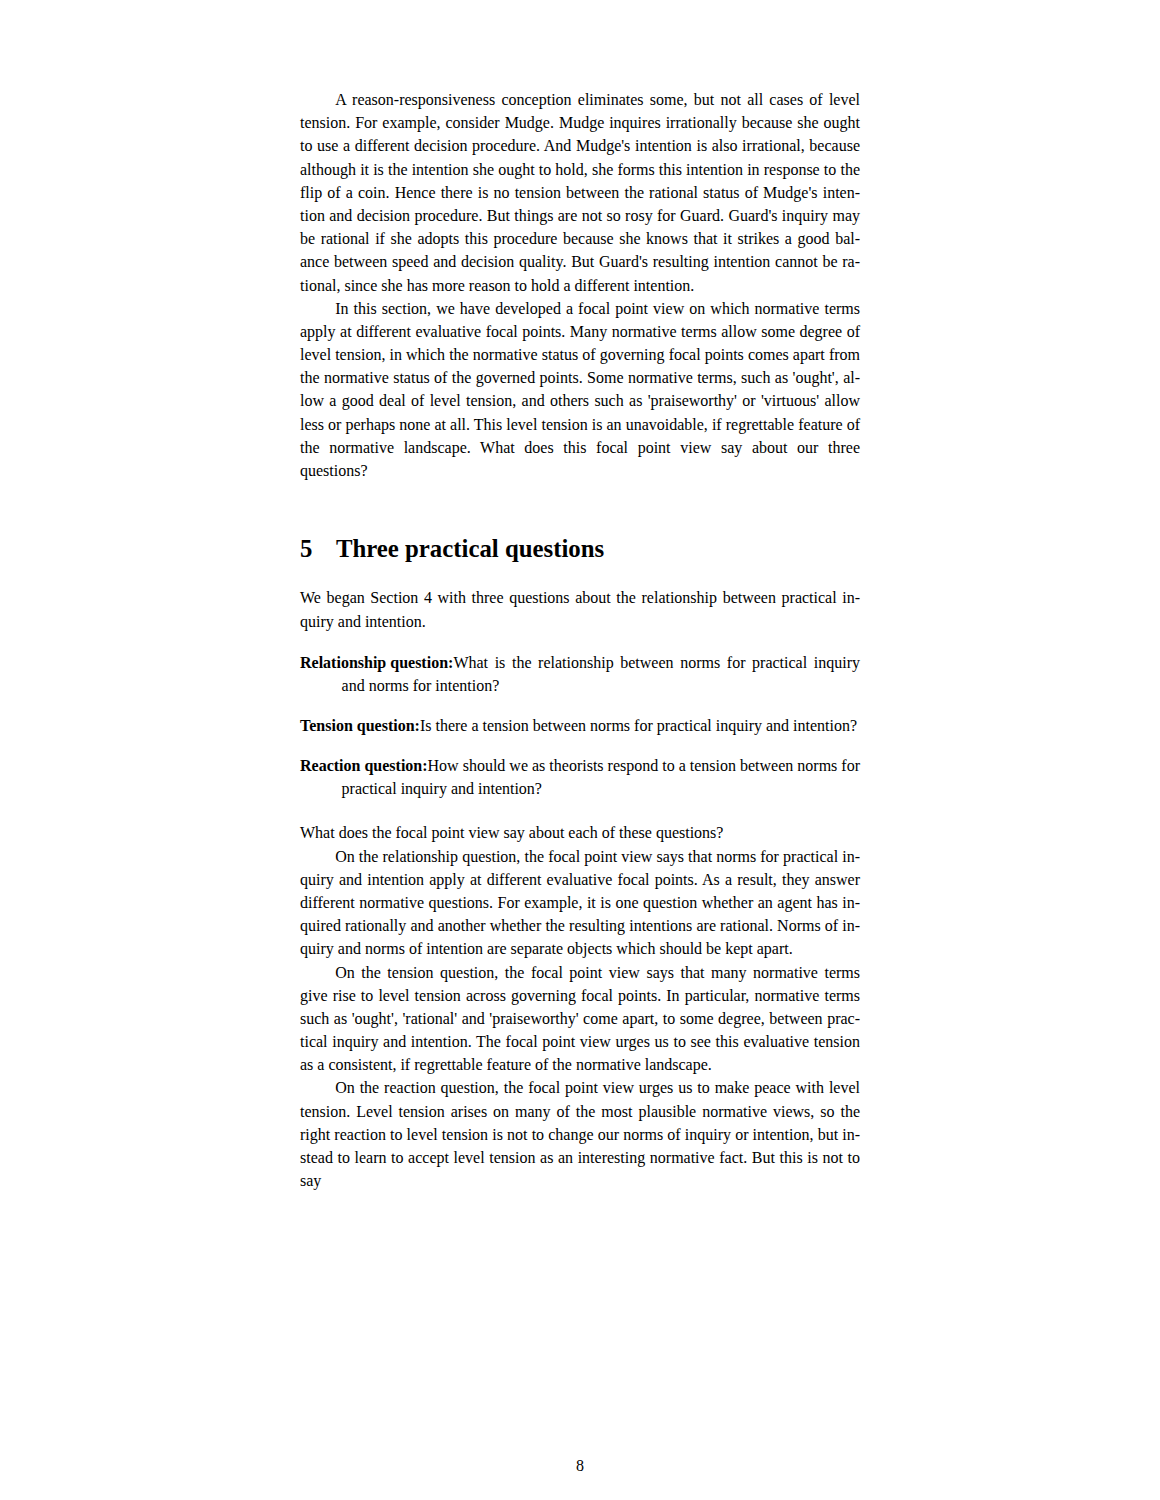A reason-responsiveness conception eliminates some, but not all cases of level tension. For example, consider Mudge. Mudge inquires irrationally because she ought to use a different decision procedure. And Mudge's intention is also irrational, because although it is the intention she ought to hold, she forms this intention in response to the flip of a coin. Hence there is no tension between the rational status of Mudge's intention and decision procedure. But things are not so rosy for Guard. Guard's inquiry may be rational if she adopts this procedure because she knows that it strikes a good balance between speed and decision quality. But Guard's resulting intention cannot be rational, since she has more reason to hold a different intention.
In this section, we have developed a focal point view on which normative terms apply at different evaluative focal points. Many normative terms allow some degree of level tension, in which the normative status of governing focal points comes apart from the normative status of the governed points. Some normative terms, such as 'ought', allow a good deal of level tension, and others such as 'praiseworthy' or 'virtuous' allow less or perhaps none at all. This level tension is an unavoidable, if regrettable feature of the normative landscape. What does this focal point view say about our three questions?
5 Three practical questions
We began Section 4 with three questions about the relationship between practical inquiry and intention.
Relationship question:
What is the relationship between norms for practical inquiry and norms for intention?
Tension question:
Is there a tension between norms for practical inquiry and intention?
Reaction question:
How should we as theorists respond to a tension between norms for practical inquiry and intention?
What does the focal point view say about each of these questions?
On the relationship question, the focal point view says that norms for practical inquiry and intention apply at different evaluative focal points. As a result, they answer different normative questions. For example, it is one question whether an agent has inquired rationally and another whether the resulting intentions are rational. Norms of inquiry and norms of intention are separate objects which should be kept apart.
On the tension question, the focal point view says that many normative terms give rise to level tension across governing focal points. In particular, normative terms such as 'ought', 'rational' and 'praiseworthy' come apart, to some degree, between practical inquiry and intention. The focal point view urges us to see this evaluative tension as a consistent, if regrettable feature of the normative landscape.
On the reaction question, the focal point view urges us to make peace with level tension. Level tension arises on many of the most plausible normative views, so the right reaction to level tension is not to change our norms of inquiry or intention, but instead to learn to accept level tension as an interesting normative fact. But this is not to say
8